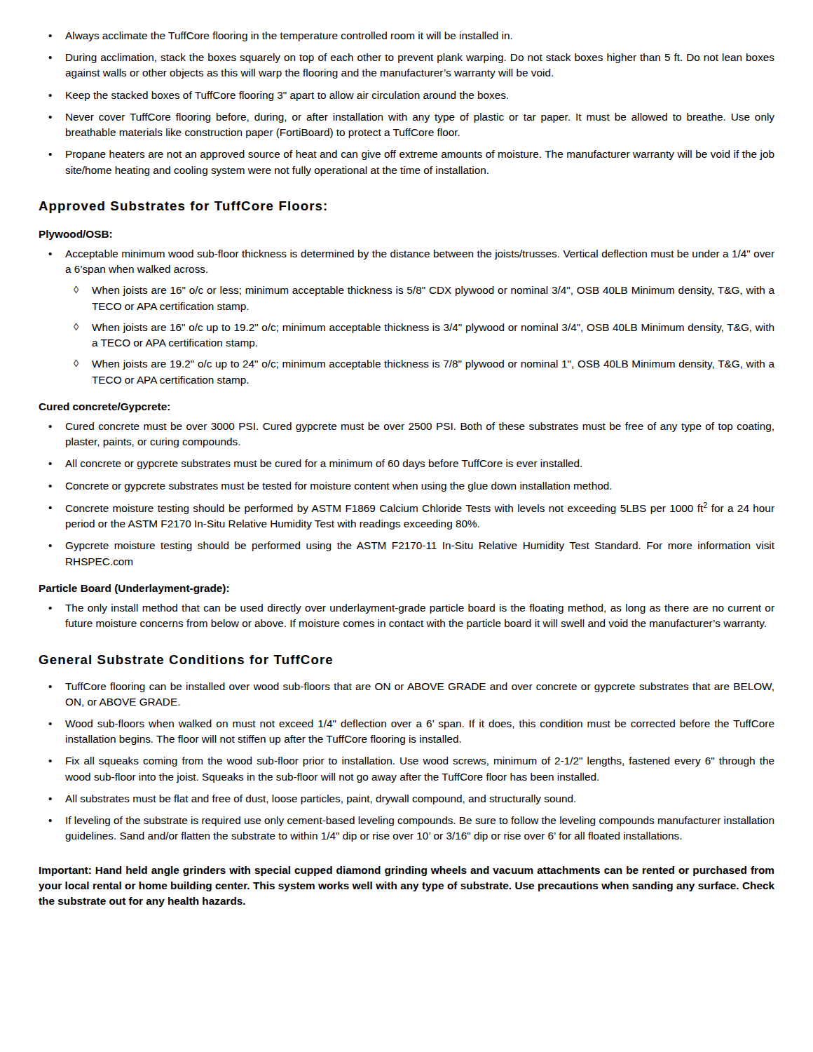Always acclimate the TuffCore flooring in the temperature controlled room it will be installed in.
During acclimation, stack the boxes squarely on top of each other to prevent plank warping. Do not stack boxes higher than 5 ft. Do not lean boxes against walls or other objects as this will warp the flooring and the manufacturer’s warranty will be void.
Keep the stacked boxes of TuffCore flooring 3" apart to allow air circulation around the boxes.
Never cover TuffCore flooring before, during, or after installation with any type of plastic or tar paper. It must be allowed to breathe. Use only breathable materials like construction paper (FortiBoard) to protect a TuffCore floor.
Propane heaters are not an approved source of heat and can give off extreme amounts of moisture. The manufacturer warranty will be void if the job site/home heating and cooling system were not fully operational at the time of installation.
Approved Substrates for TuffCore Floors:
Plywood/OSB:
Acceptable minimum wood sub-floor thickness is determined by the distance between the joists/trusses. Vertical deflection must be under a 1/4" over a 6’span when walked across.
When joists are 16" o/c or less; minimum acceptable thickness is 5/8" CDX plywood or nominal 3/4", OSB 40LB Minimum density, T&G, with a TECO or APA certification stamp.
When joists are 16" o/c up to 19.2" o/c; minimum acceptable thickness is 3/4" plywood or nominal 3/4", OSB 40LB Minimum density, T&G, with a TECO or APA certification stamp.
When joists are 19.2" o/c up to 24" o/c; minimum acceptable thickness is 7/8" plywood or nominal 1", OSB 40LB Minimum density, T&G, with a TECO or APA certification stamp.
Cured concrete/Gypcrete:
Cured concrete must be over 3000 PSI. Cured gypcrete must be over 2500 PSI. Both of these substrates must be free of any type of top coating, plaster, paints, or curing compounds.
All concrete or gypcrete substrates must be cured for a minimum of 60 days before TuffCore is ever installed.
Concrete or gypcrete substrates must be tested for moisture content when using the glue down installation method.
Concrete moisture testing should be performed by ASTM F1869 Calcium Chloride Tests with levels not exceeding 5LBS per 1000 ft2 for a 24 hour period or the ASTM F2170 In-Situ Relative Humidity Test with readings exceeding 80%.
Gypcrete moisture testing should be performed using the ASTM F2170-11 In-Situ Relative Humidity Test Standard. For more information visit RHSPEC.com
Particle Board (Underlayment-grade):
The only install method that can be used directly over underlayment-grade particle board is the floating method, as long as there are no current or future moisture concerns from below or above. If moisture comes in contact with the particle board it will swell and void the manufacturer’s warranty.
General Substrate Conditions for TuffCore
TuffCore flooring can be installed over wood sub-floors that are ON or ABOVE GRADE and over concrete or gypcrete substrates that are BELOW, ON, or ABOVE GRADE.
Wood sub-floors when walked on must not exceed 1/4" deflection over a 6’ span. If it does, this condition must be corrected before the TuffCore installation begins. The floor will not stiffen up after the TuffCore flooring is installed.
Fix all squeaks coming from the wood sub-floor prior to installation. Use wood screws, minimum of 2-1/2" lengths, fastened every 6" through the wood sub-floor into the joist. Squeaks in the sub-floor will not go away after the TuffCore floor has been installed.
All substrates must be flat and free of dust, loose particles, paint, drywall compound, and structurally sound.
If leveling of the substrate is required use only cement-based leveling compounds. Be sure to follow the leveling compounds manufacturer installation guidelines. Sand and/or flatten the substrate to within 1/4" dip or rise over 10’ or 3/16" dip or rise over 6’ for all floated installations.
Important: Hand held angle grinders with special cupped diamond grinding wheels and vacuum attachments can be rented or purchased from your local rental or home building center. This system works well with any type of substrate. Use precautions when sanding any surface. Check the substrate out for any health hazards.